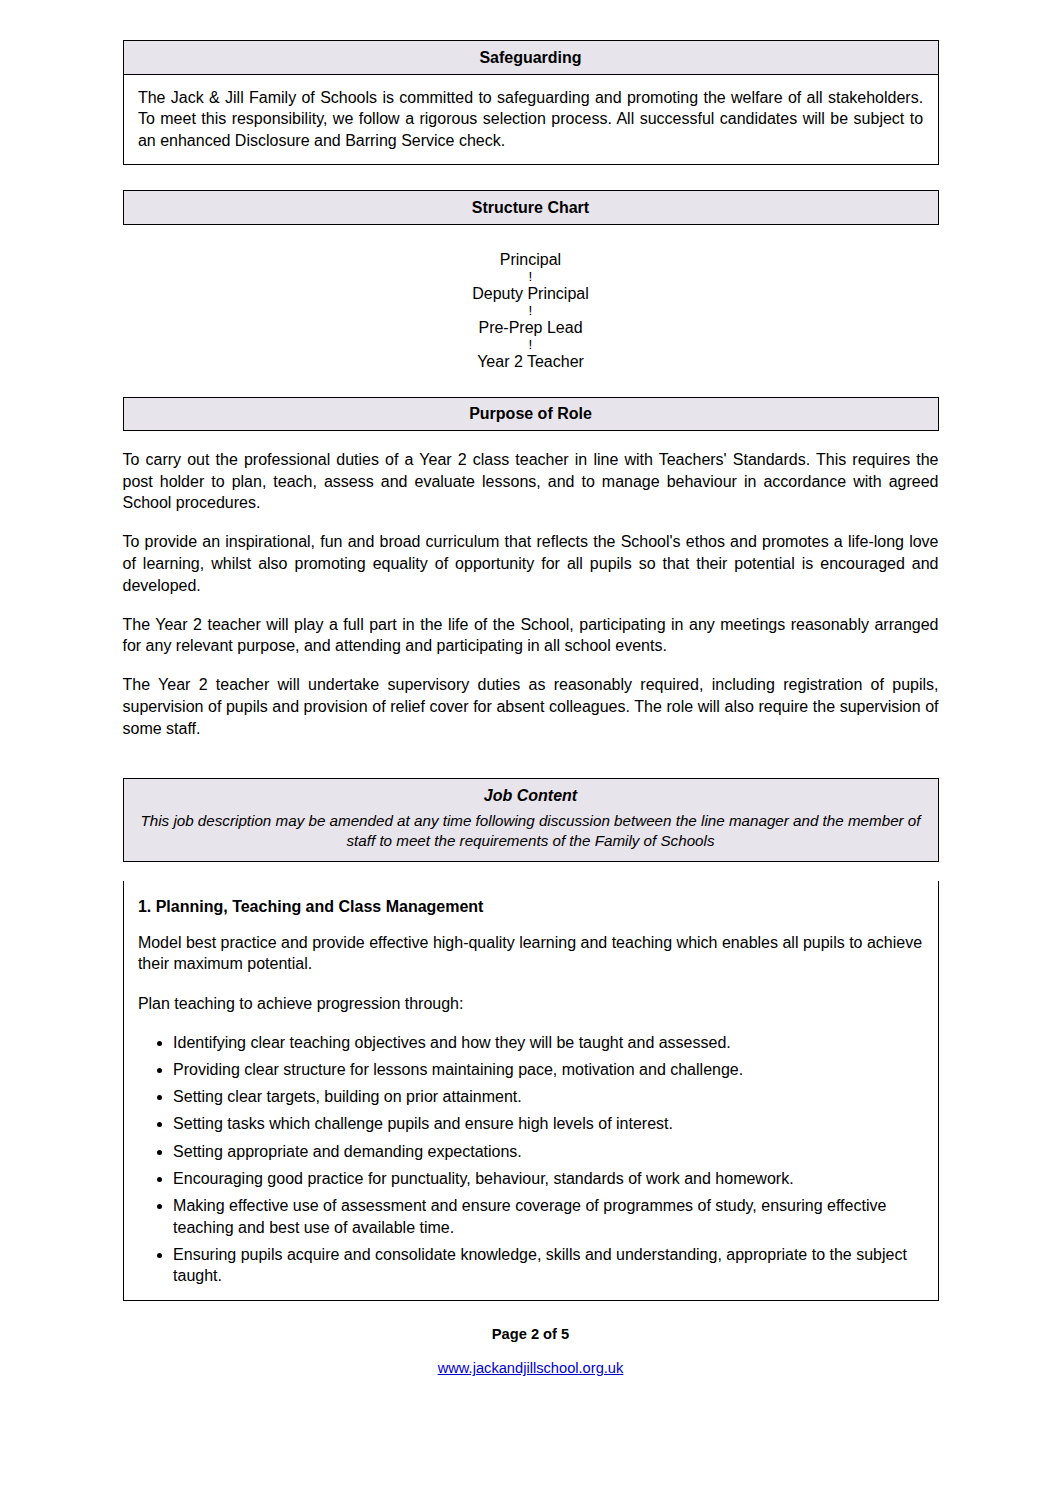Safeguarding
The Jack & Jill Family of Schools is committed to safeguarding and promoting the welfare of all stakeholders. To meet this responsibility, we follow a rigorous selection process. All successful candidates will be subject to an enhanced Disclosure and Barring Service check.
Structure Chart
Principal
!
Deputy Principal
!
Pre-Prep Lead
!
Year 2 Teacher
Purpose of Role
To carry out the professional duties of a Year 2 class teacher in line with Teachers' Standards. This requires the post holder to plan, teach, assess and evaluate lessons, and to manage behaviour in accordance with agreed School procedures.
To provide an inspirational, fun and broad curriculum that reflects the School's ethos and promotes a life-long love of learning, whilst also promoting equality of opportunity for all pupils so that their potential is encouraged and developed.
The Year 2 teacher will play a full part in the life of the School, participating in any meetings reasonably arranged for any relevant purpose, and attending and participating in all school events.
The Year 2 teacher will undertake supervisory duties as reasonably required, including registration of pupils, supervision of pupils and provision of relief cover for absent colleagues. The role will also require the supervision of some staff.
Job Content
This job description may be amended at any time following discussion between the line manager and the member of staff to meet the requirements of the Family of Schools
1. Planning, Teaching and Class Management
Model best practice and provide effective high-quality learning and teaching which enables all pupils to achieve their maximum potential.
Plan teaching to achieve progression through:
Identifying clear teaching objectives and how they will be taught and assessed.
Providing clear structure for lessons maintaining pace, motivation and challenge.
Setting clear targets, building on prior attainment.
Setting tasks which challenge pupils and ensure high levels of interest.
Setting appropriate and demanding expectations.
Encouraging good practice for punctuality, behaviour, standards of work and homework.
Making effective use of assessment and ensure coverage of programmes of study, ensuring effective teaching and best use of available time.
Ensuring pupils acquire and consolidate knowledge, skills and understanding, appropriate to the subject taught.
Page 2 of 5
www.jackandjillschool.org.uk